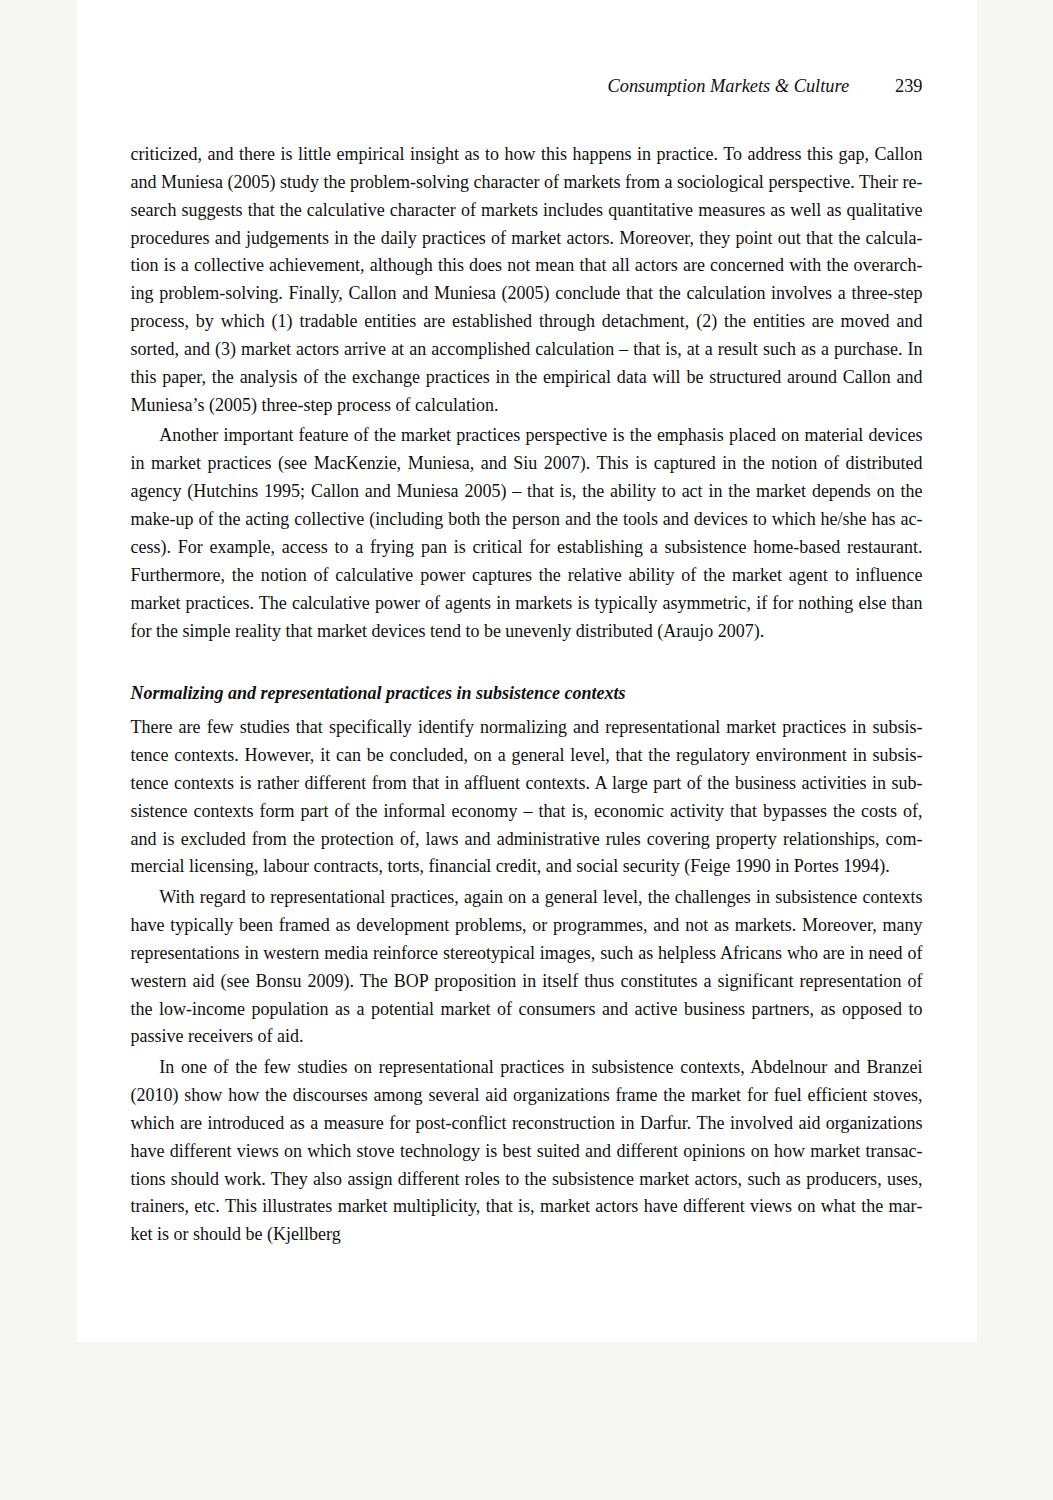Consumption Markets & Culture 239
criticized, and there is little empirical insight as to how this happens in practice. To address this gap, Callon and Muniesa (2005) study the problem-solving character of markets from a sociological perspective. Their research suggests that the calculative character of markets includes quantitative measures as well as qualitative procedures and judgements in the daily practices of market actors. Moreover, they point out that the calculation is a collective achievement, although this does not mean that all actors are concerned with the overarching problem-solving. Finally, Callon and Muniesa (2005) conclude that the calculation involves a three-step process, by which (1) tradable entities are established through detachment, (2) the entities are moved and sorted, and (3) market actors arrive at an accomplished calculation – that is, at a result such as a purchase. In this paper, the analysis of the exchange practices in the empirical data will be structured around Callon and Muniesa’s (2005) three-step process of calculation.
Another important feature of the market practices perspective is the emphasis placed on material devices in market practices (see MacKenzie, Muniesa, and Siu 2007). This is captured in the notion of distributed agency (Hutchins 1995; Callon and Muniesa 2005) – that is, the ability to act in the market depends on the make-up of the acting collective (including both the person and the tools and devices to which he/she has access). For example, access to a frying pan is critical for establishing a subsistence home-based restaurant. Furthermore, the notion of calculative power captures the relative ability of the market agent to influence market practices. The calculative power of agents in markets is typically asymmetric, if for nothing else than for the simple reality that market devices tend to be unevenly distributed (Araujo 2007).
Normalizing and representational practices in subsistence contexts
There are few studies that specifically identify normalizing and representational market practices in subsistence contexts. However, it can be concluded, on a general level, that the regulatory environment in subsistence contexts is rather different from that in affluent contexts. A large part of the business activities in subsistence contexts form part of the informal economy – that is, economic activity that bypasses the costs of, and is excluded from the protection of, laws and administrative rules covering property relationships, commercial licensing, labour contracts, torts, financial credit, and social security (Feige 1990 in Portes 1994).
With regard to representational practices, again on a general level, the challenges in subsistence contexts have typically been framed as development problems, or programmes, and not as markets. Moreover, many representations in western media reinforce stereotypical images, such as helpless Africans who are in need of western aid (see Bonsu 2009). The BOP proposition in itself thus constitutes a significant representation of the low-income population as a potential market of consumers and active business partners, as opposed to passive receivers of aid.
In one of the few studies on representational practices in subsistence contexts, Abdelnour and Branzei (2010) show how the discourses among several aid organizations frame the market for fuel efficient stoves, which are introduced as a measure for post-conflict reconstruction in Darfur. The involved aid organizations have different views on which stove technology is best suited and different opinions on how market transactions should work. They also assign different roles to the subsistence market actors, such as producers, uses, trainers, etc. This illustrates market multiplicity, that is, market actors have different views on what the market is or should be (Kjellberg